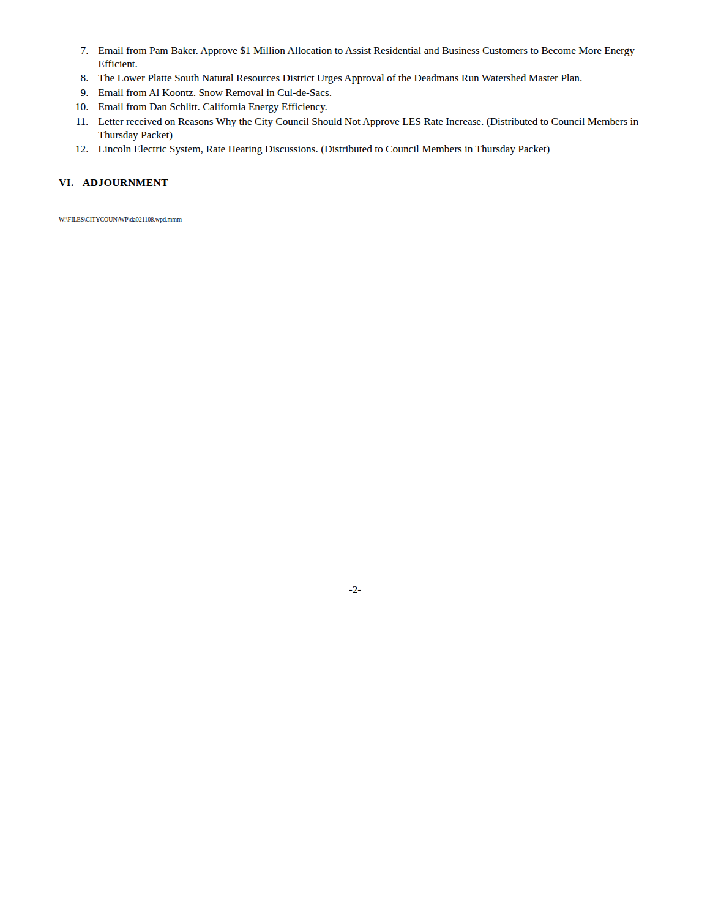Email from Pam Baker. Approve $1 Million Allocation to Assist Residential and Business Customers to Become More Energy Efficient.
The Lower Platte South Natural Resources District Urges Approval of the Deadmans Run Watershed Master Plan.
Email from Al Koontz. Snow Removal in Cul-de-Sacs.
Email from Dan Schlitt. California Energy Efficiency.
Letter received on Reasons Why the City Council Should Not Approve LES Rate Increase. (Distributed to Council Members in Thursday Packet)
Lincoln Electric System, Rate Hearing Discussions. (Distributed to Council Members in Thursday Packet)
VI. ADJOURNMENT
W:\FILES\CITYCOUN\WP\da021108.wpd.mmm
-2-